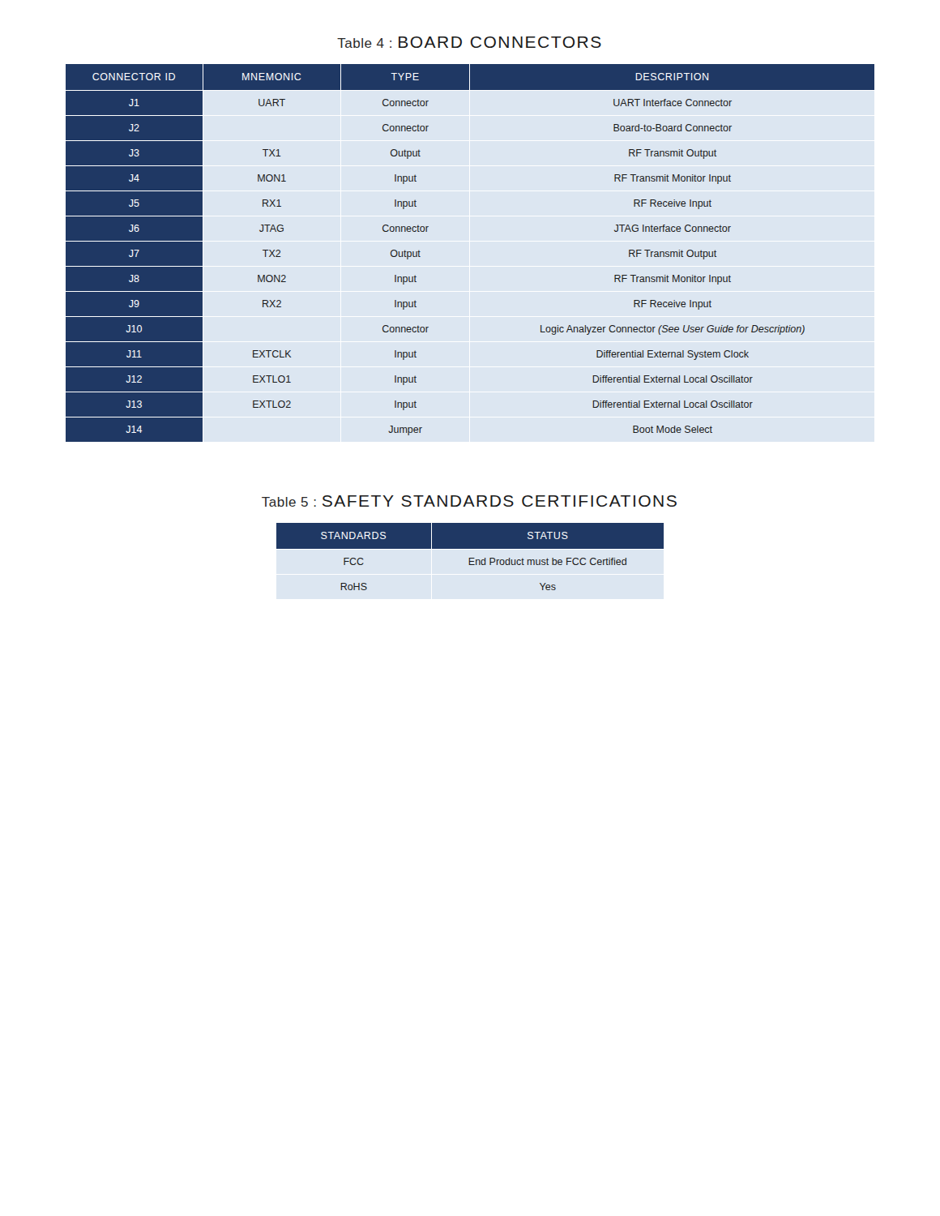Table 4 : BOARD CONNECTORS
| CONNECTOR ID | MNEMONIC | TYPE | DESCRIPTION |
| --- | --- | --- | --- |
| J1 | UART | Connector | UART Interface Connector |
| J2 | | Connector | Board-to-Board Connector |
| J3 | TX1 | Output | RF Transmit Output |
| J4 | MON1 | Input | RF Transmit Monitor Input |
| J5 | RX1 | Input | RF Receive Input |
| J6 | JTAG | Connector | JTAG Interface Connector |
| J7 | TX2 | Output | RF Transmit Output |
| J8 | MON2 | Input | RF Transmit Monitor Input |
| J9 | RX2 | Input | RF Receive Input |
| J10 | | Connector | Logic Analyzer Connector (See User Guide for Description) |
| J11 | EXTCLK | Input | Differential External System Clock |
| J12 | EXTLO1 | Input | Differential External Local Oscillator |
| J13 | EXTLO2 | Input | Differential External Local Oscillator |
| J14 | | Jumper | Boot Mode Select |
Table 5 : SAFETY STANDARDS CERTIFICATIONS
| STANDARDS | STATUS |
| --- | --- |
| FCC | End Product must be FCC Certified |
| RoHS | Yes |